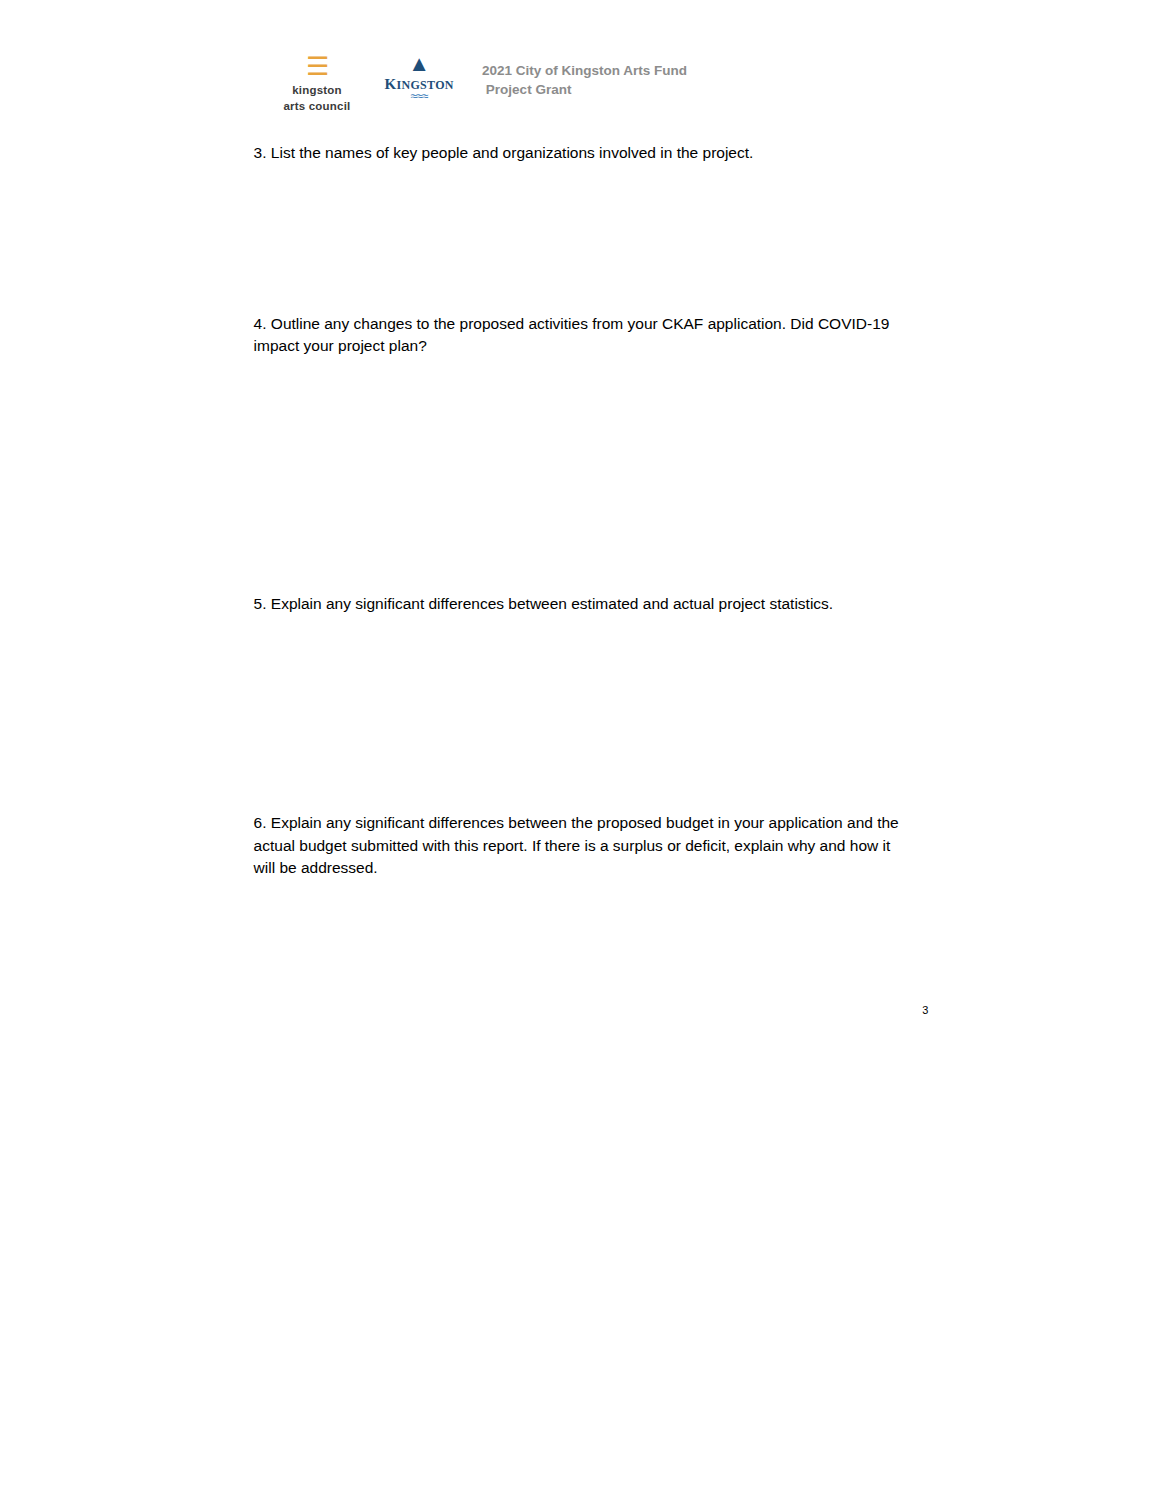☰ kingston
arts council
▲ KINGSTON ≈≈≈
2021 City of Kingston Arts Fund Project Grant
3. List the names of key people and organizations involved in the project.
4. Outline any changes to the proposed activities from your CKAF application. Did COVID-19 impact your project plan?
5. Explain any significant differences between estimated and actual project statistics.
6. Explain any significant differences between the proposed budget in your application and the actual budget submitted with this report. If there is a surplus or deficit, explain why and how it will be addressed.
3